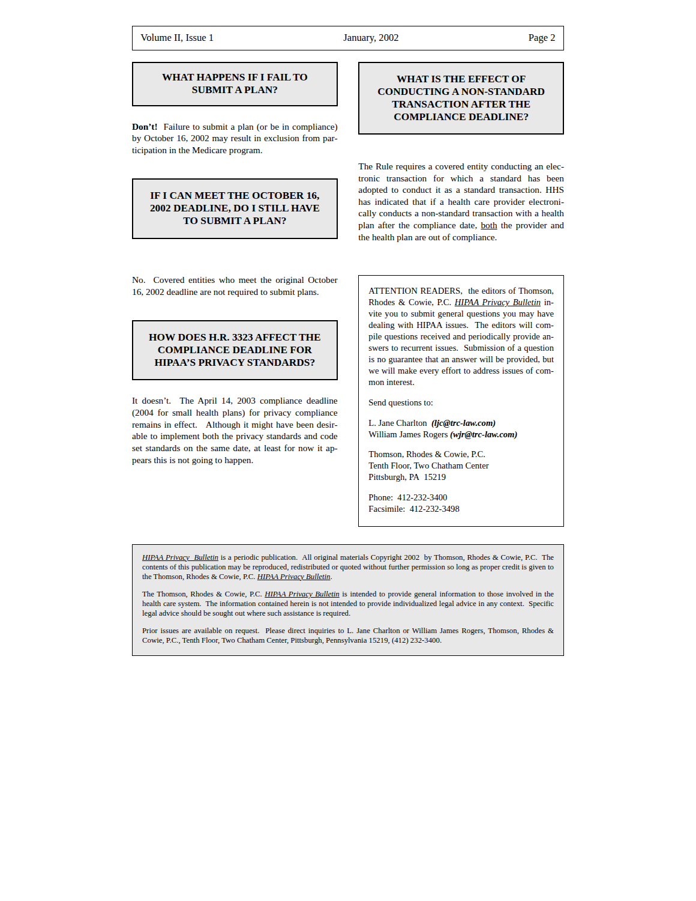Volume II, Issue 1 January, 2002 Page 2
WHAT HAPPENS IF I FAIL TO
SUBMIT A PLAN?
Don’t! Failure to submit a plan (or be in compliance) by October 16, 2002 may result in exclusion from participation in the Medicare program.
IF I CAN MEET THE OCTOBER 16,
2002 DEADLINE, DO I STILL HAVE
TO SUBMIT A PLAN?
No. Covered entities who meet the original October 16, 2002 deadline are not required to submit plans.
HOW DOES H.R. 3323 AFFECT THE
COMPLIANCE DEADLINE FOR
HIPAA’S PRIVACY STANDARDS?
It doesn’t. The April 14, 2003 compliance deadline (2004 for small health plans) for privacy compliance remains in effect. Although it might have been desirable to implement both the privacy standards and code set standards on the same date, at least for now it appears this is not going to happen.
WHAT IS THE EFFECT OF
CONDUCTING A NON-STANDARD
TRANSACTION AFTER THE
COMPLIANCE DEADLINE?
The Rule requires a covered entity conducting an electronic transaction for which a standard has been adopted to conduct it as a standard transaction. HHS has indicated that if a health care provider electronically conducts a non-standard transaction with a health plan after the compliance date, both the provider and the health plan are out of compliance.
ATTENTION READERS, the editors of Thomson, Rhodes & Cowie, P.C. HIPAA Privacy Bulletin invite you to submit general questions you may have dealing with HIPAA issues. The editors will compile questions received and periodically provide answers to recurrent issues. Submission of a question is no guarantee that an answer will be provided, but we will make every effort to address issues of common interest.
Send questions to:
L. Jane Charlton (ljc@trc-law.com)
William James Rogers (wjr@trc-law.com)
Thomson, Rhodes & Cowie, P.C.
Tenth Floor, Two Chatham Center
Pittsburgh, PA 15219
Phone: 412-232-3400
Facsimile: 412-232-3498
HIPAA Privacy Bulletin is a periodic publication. All original materials Copyright 2002 by Thomson, Rhodes & Cowie, P.C. The contents of this publication may be reproduced, redistributed or quoted without further permission so long as proper credit is given to the Thomson, Rhodes & Cowie, P.C. HIPAA Privacy Bulletin.
The Thomson, Rhodes & Cowie, P.C. HIPAA Privacy Bulletin is intended to provide general information to those involved in the health care system. The information contained herein is not intended to provide individualized legal advice in any context. Specific legal advice should be sought out where such assistance is required.
Prior issues are available on request. Please direct inquiries to L. Jane Charlton or William James Rogers, Thomson, Rhodes & Cowie, P.C., Tenth Floor, Two Chatham Center, Pittsburgh, Pennsylvania 15219, (412) 232-3400.